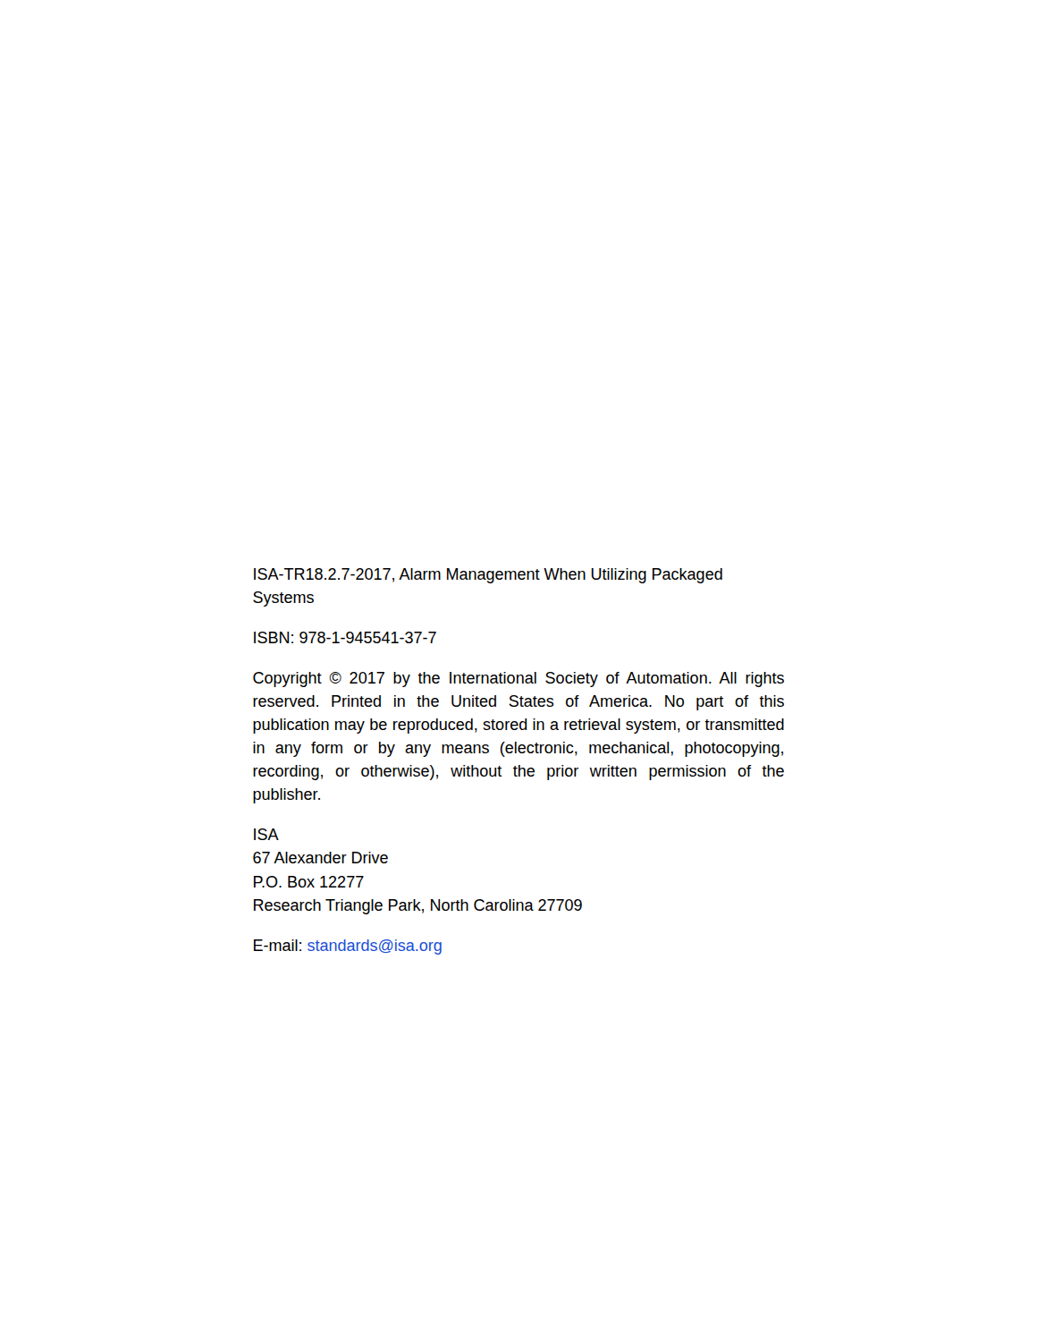ISA-TR18.2.7-2017, Alarm Management When Utilizing Packaged Systems
ISBN: 978-1-945541-37-7
Copyright © 2017 by the International Society of Automation. All rights reserved. Printed in the United States of America. No part of this publication may be reproduced, stored in a retrieval system, or transmitted in any form or by any means (electronic, mechanical, photocopying, recording, or otherwise), without the prior written permission of the publisher.
ISA 67 Alexander Drive P.O. Box 12277 Research Triangle Park, North Carolina 27709
E-mail: standards@isa.org